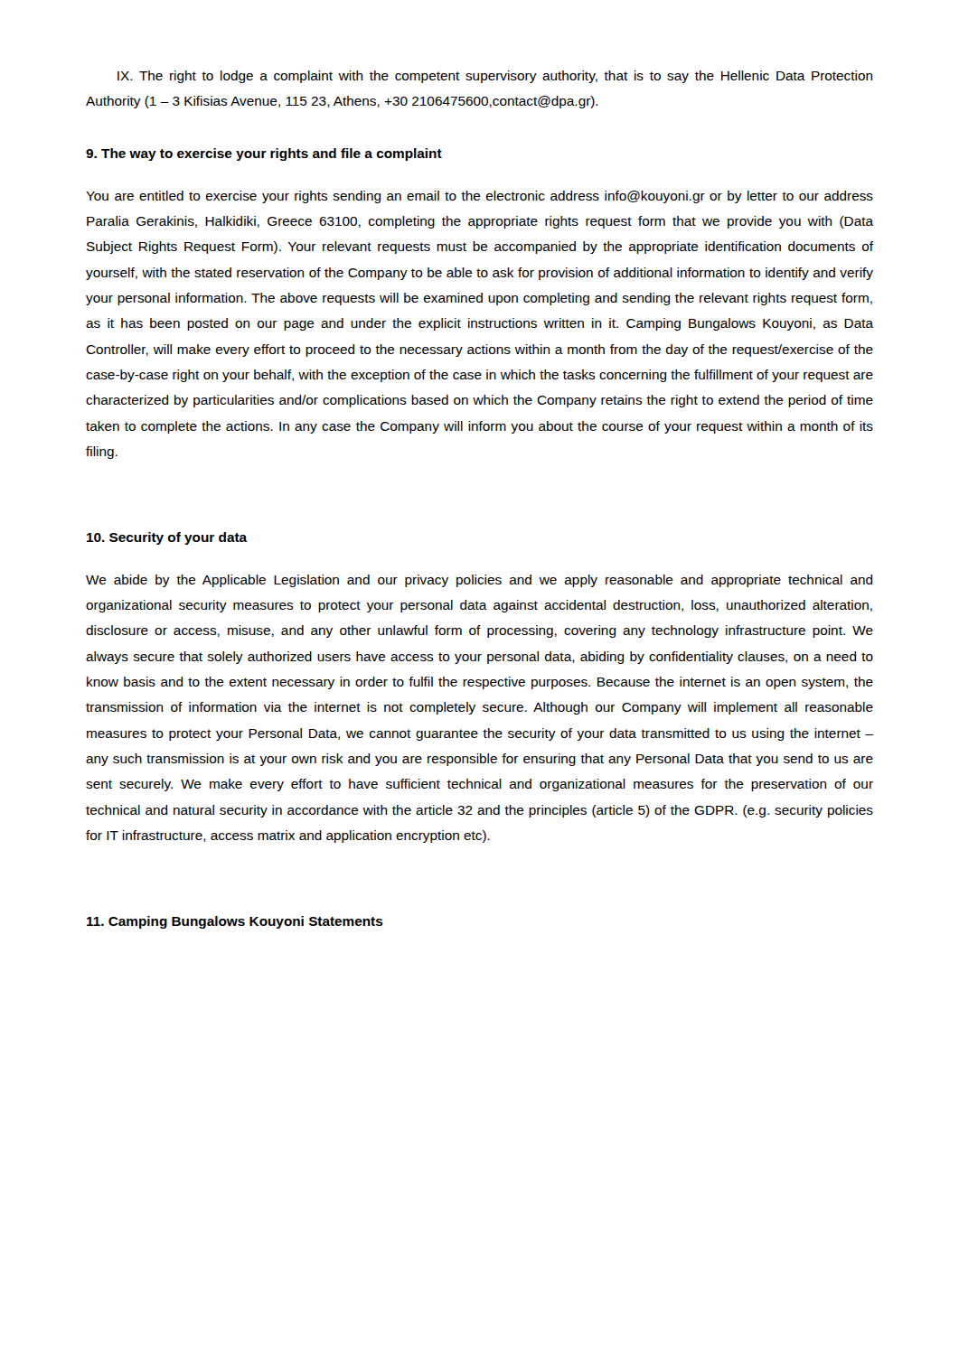IX. The right to lodge a complaint with the competent supervisory authority, that is to say the Hellenic Data Protection Authority (1 – 3 Kifisias Avenue, 115 23, Athens, +30 2106475600,contact@dpa.gr).
9. The way to exercise your rights and file a complaint
You are entitled to exercise your rights sending an email to the electronic address info@kouyoni.gr or by letter to our address Paralia Gerakinis, Halkidiki, Greece 63100, completing the appropriate rights request form that we provide you with (Data Subject Rights Request Form). Your relevant requests must be accompanied by the appropriate identification documents of yourself, with the stated reservation of the Company to be able to ask for provision of additional information to identify and verify your personal information. The above requests will be examined upon completing and sending the relevant rights request form, as it has been posted on our page and under the explicit instructions written in it. Camping Bungalows Kouyoni, as Data Controller, will make every effort to proceed to the necessary actions within a month from the day of the request/exercise of the case-by-case right on your behalf, with the exception of the case in which the tasks concerning the fulfillment of your request are characterized by particularities and/or complications based on which the Company retains the right to extend the period of time taken to complete the actions. In any case the Company will inform you about the course of your request within a month of its filing.
10. Security of your data
We abide by the Applicable Legislation and our privacy policies and we apply reasonable and appropriate technical and organizational security measures to protect your personal data against accidental destruction, loss, unauthorized alteration, disclosure or access, misuse, and any other unlawful form of processing, covering any technology infrastructure point. We always secure that solely authorized users have access to your personal data, abiding by confidentiality clauses, on a need to know basis and to the extent necessary in order to fulfil the respective purposes. Because the internet is an open system, the transmission of information via the internet is not completely secure. Although our Company will implement all reasonable measures to protect your Personal Data, we cannot guarantee the security of your data transmitted to us using the internet – any such transmission is at your own risk and you are responsible for ensuring that any Personal Data that you send to us are sent securely. We make every effort to have sufficient technical and organizational measures for the preservation of our technical and natural security in accordance with the article 32 and the principles (article 5) of the GDPR. (e.g. security policies for IT infrastructure, access matrix and application encryption etc).
11. Camping Bungalows Kouyoni Statements